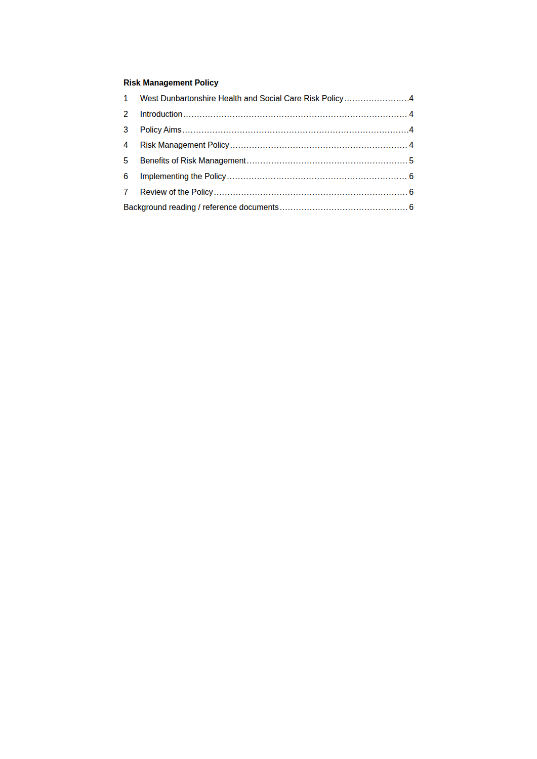Risk Management Policy
1 West Dunbartonshire Health and Social Care Risk Policy .................................................................................................................................................. 4
2 Introduction .................................................................................................................................................. 4
3 Policy Aims .................................................................................................................................................. 4
4 Risk Management Policy .................................................................................................................................................. 4
5 Benefits of Risk Management .................................................................................................................................................. 5
6 Implementing the Policy .................................................................................................................................................. 6
7 Review of the Policy .................................................................................................................................................. 6
Background reading / reference documents .................................................................................................................................................. 6